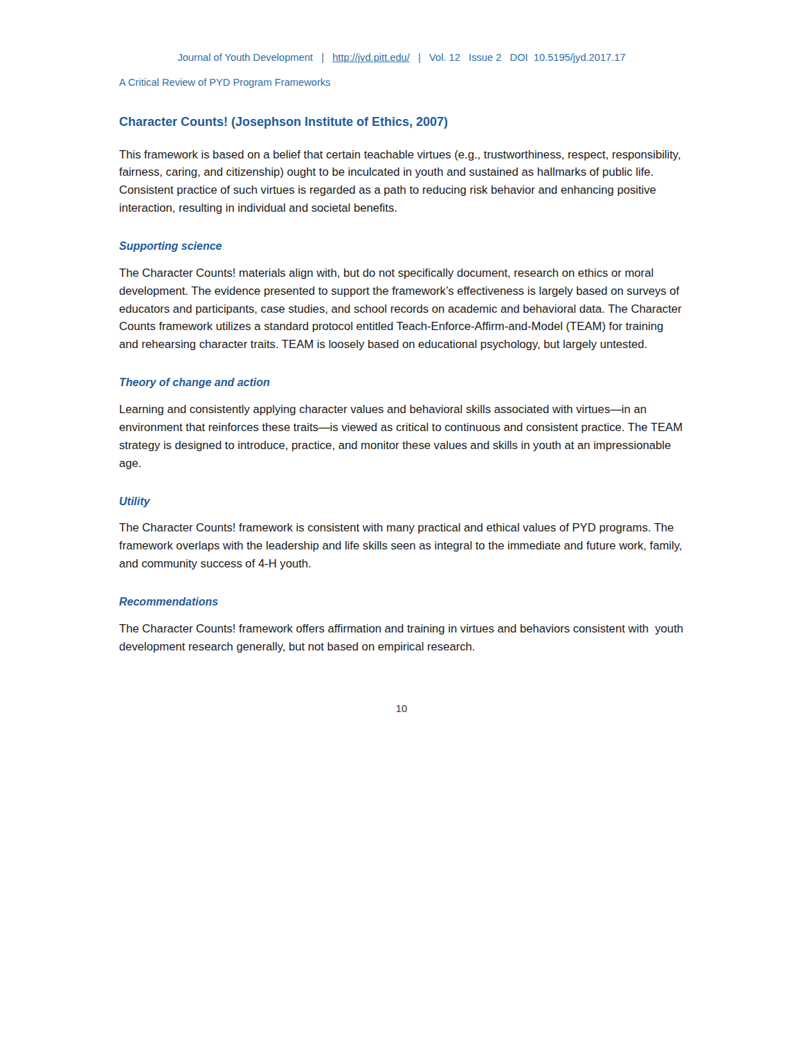Journal of Youth Development | http://jyd.pitt.edu/ | Vol. 12 Issue 2 DOI 10.5195/jyd.2017.17
A Critical Review of PYD Program Frameworks
Character Counts! (Josephson Institute of Ethics, 2007)
This framework is based on a belief that certain teachable virtues (e.g., trustworthiness, respect, responsibility, fairness, caring, and citizenship) ought to be inculcated in youth and sustained as hallmarks of public life. Consistent practice of such virtues is regarded as a path to reducing risk behavior and enhancing positive interaction, resulting in individual and societal benefits.
Supporting science
The Character Counts! materials align with, but do not specifically document, research on ethics or moral development. The evidence presented to support the framework’s effectiveness is largely based on surveys of educators and participants, case studies, and school records on academic and behavioral data. The Character Counts framework utilizes a standard protocol entitled Teach-Enforce-Affirm-and-Model (TEAM) for training and rehearsing character traits. TEAM is loosely based on educational psychology, but largely untested.
Theory of change and action
Learning and consistently applying character values and behavioral skills associated with virtues—in an environment that reinforces these traits—is viewed as critical to continuous and consistent practice. The TEAM strategy is designed to introduce, practice, and monitor these values and skills in youth at an impressionable age.
Utility
The Character Counts! framework is consistent with many practical and ethical values of PYD programs. The framework overlaps with the leadership and life skills seen as integral to the immediate and future work, family, and community success of 4-H youth.
Recommendations
The Character Counts! framework offers affirmation and training in virtues and behaviors consistent with youth development research generally, but not based on empirical research.
10